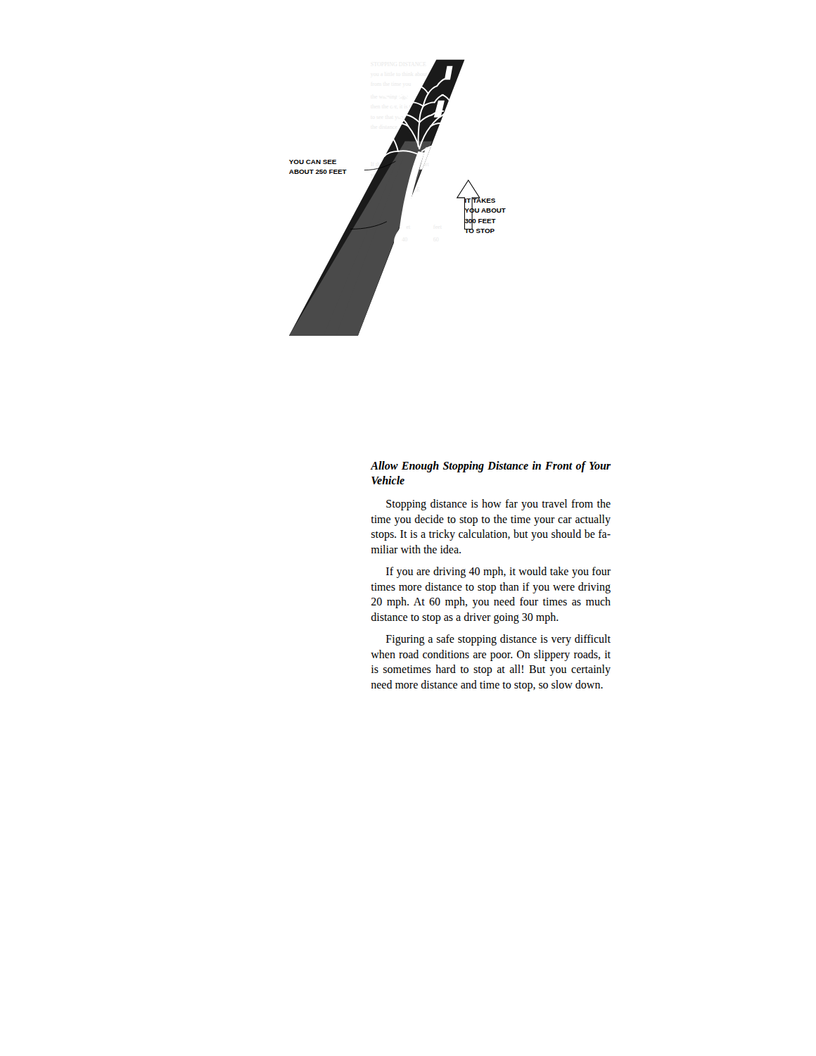STOPPING DISTANCE you a little to think about the distance from the time you the warning sign then the car, it is the time you to see that you can stop the distance If the distance is too short you cannot stop YOUR OWN SPACE feet feet feet 20 40 60 YOU CAN SEE ABOUT 250 FEET IT TAKES YOU ABOUT 300 FEET TO STOP
Allow Enough Stopping Distance in Front of Your Vehicle
Stopping distance is how far you travel from the time you decide to stop to the time your car actually stops. It is a tricky calculation, but you should be familiar with the idea.
If you are driving 40 mph, it would take you four times more distance to stop than if you were driving 20 mph. At 60 mph, you need four times as much distance to stop as a driver going 30 mph.
Figuring a safe stopping distance is very difficult when road conditions are poor. On slippery roads, it is sometimes hard to stop at all! But you certainly need more distance and time to stop, so slow down.